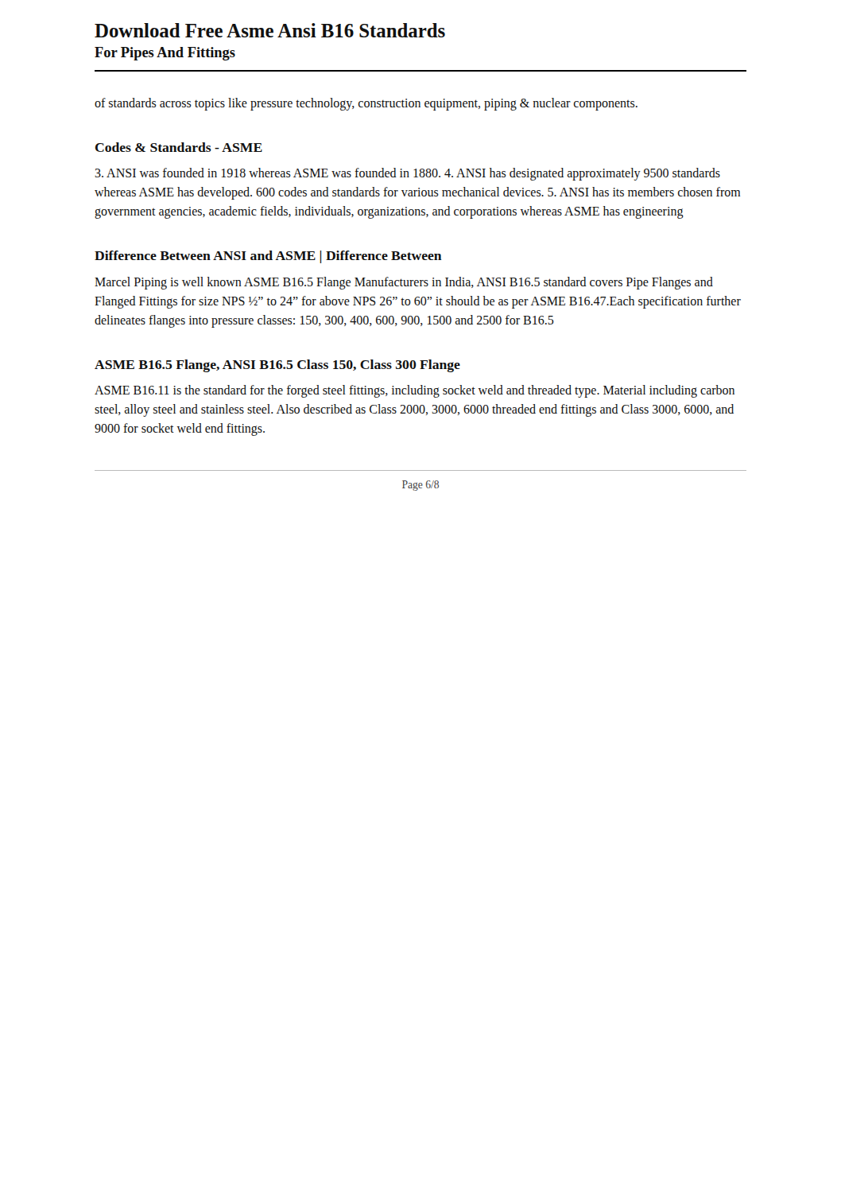Download Free Asme Ansi B16 Standards For Pipes And Fittings
of standards across topics like pressure technology, construction equipment, piping & nuclear components.
Codes & Standards - ASME
3. ANSI was founded in 1918 whereas ASME was founded in 1880. 4. ANSI has designated approximately 9500 standards whereas ASME has developed. 600 codes and standards for various mechanical devices. 5. ANSI has its members chosen from government agencies, academic fields, individuals, organizations, and corporations whereas ASME has engineering
Difference Between ANSI and ASME | Difference Between
Marcel Piping is well known ASME B16.5 Flange Manufacturers in India, ANSI B16.5 standard covers Pipe Flanges and Flanged Fittings for size NPS ½” to 24” for above NPS 26” to 60” it should be as per ASME B16.47.Each specification further delineates flanges into pressure classes: 150, 300, 400, 600, 900, 1500 and 2500 for B16.5
ASME B16.5 Flange, ANSI B16.5 Class 150, Class 300 Flange
ASME B16.11 is the standard for the forged steel fittings, including socket weld and threaded type. Material including carbon steel, alloy steel and stainless steel. Also described as Class 2000, 3000, 6000 threaded end fittings and Class 3000, 6000, and 9000 for socket weld end fittings.
Page 6/8